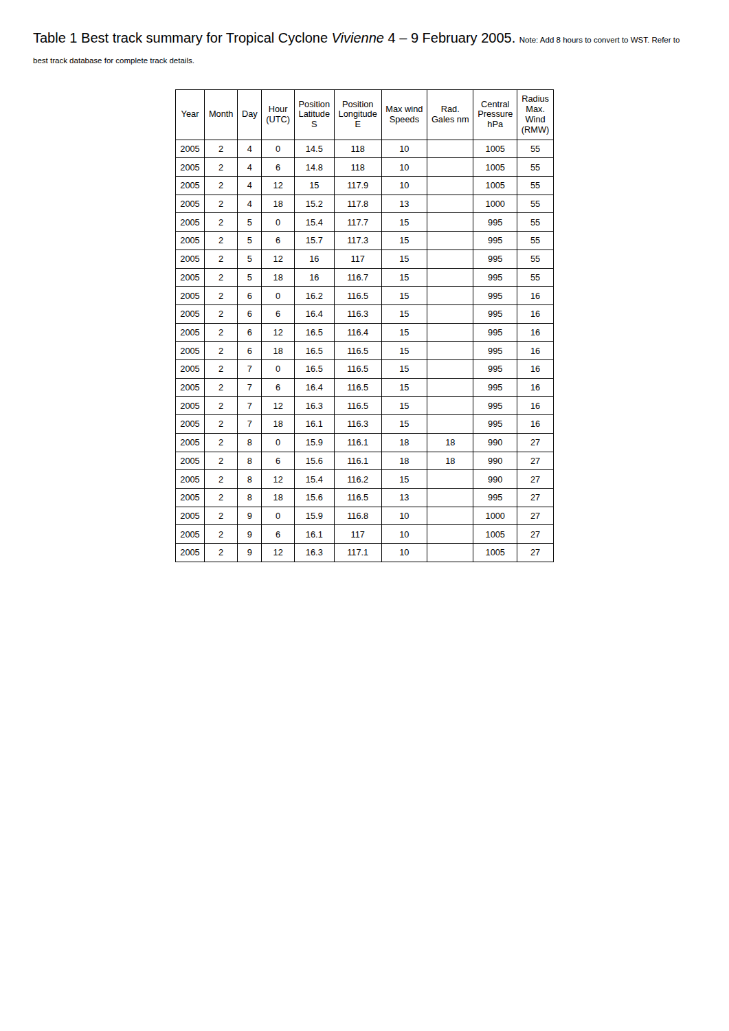Table 1 Best track summary for Tropical Cyclone Vivienne 4 – 9 February 2005. Note: Add 8 hours to convert to WST. Refer to best track database for complete track details.
| Year | Month | Day | Hour (UTC) | Position Latitude S | Position Longitude E | Max wind Speeds | Rad. Gales nm | Central Pressure hPa | Radius Max. Wind (RMW) |
| --- | --- | --- | --- | --- | --- | --- | --- | --- | --- |
| 2005 | 2 | 4 | 0 | 14.5 | 118 | 10 | | 1005 | 55 |
| 2005 | 2 | 4 | 6 | 14.8 | 118 | 10 | | 1005 | 55 |
| 2005 | 2 | 4 | 12 | 15 | 117.9 | 10 | | 1005 | 55 |
| 2005 | 2 | 4 | 18 | 15.2 | 117.8 | 13 | | 1000 | 55 |
| 2005 | 2 | 5 | 0 | 15.4 | 117.7 | 15 | | 995 | 55 |
| 2005 | 2 | 5 | 6 | 15.7 | 117.3 | 15 | | 995 | 55 |
| 2005 | 2 | 5 | 12 | 16 | 117 | 15 | | 995 | 55 |
| 2005 | 2 | 5 | 18 | 16 | 116.7 | 15 | | 995 | 55 |
| 2005 | 2 | 6 | 0 | 16.2 | 116.5 | 15 | | 995 | 16 |
| 2005 | 2 | 6 | 6 | 16.4 | 116.3 | 15 | | 995 | 16 |
| 2005 | 2 | 6 | 12 | 16.5 | 116.4 | 15 | | 995 | 16 |
| 2005 | 2 | 6 | 18 | 16.5 | 116.5 | 15 | | 995 | 16 |
| 2005 | 2 | 7 | 0 | 16.5 | 116.5 | 15 | | 995 | 16 |
| 2005 | 2 | 7 | 6 | 16.4 | 116.5 | 15 | | 995 | 16 |
| 2005 | 2 | 7 | 12 | 16.3 | 116.5 | 15 | | 995 | 16 |
| 2005 | 2 | 7 | 18 | 16.1 | 116.3 | 15 | | 995 | 16 |
| 2005 | 2 | 8 | 0 | 15.9 | 116.1 | 18 | 18 | 990 | 27 |
| 2005 | 2 | 8 | 6 | 15.6 | 116.1 | 18 | 18 | 990 | 27 |
| 2005 | 2 | 8 | 12 | 15.4 | 116.2 | 15 | | 990 | 27 |
| 2005 | 2 | 8 | 18 | 15.6 | 116.5 | 13 | | 995 | 27 |
| 2005 | 2 | 9 | 0 | 15.9 | 116.8 | 10 | | 1000 | 27 |
| 2005 | 2 | 9 | 6 | 16.1 | 117 | 10 | | 1005 | 27 |
| 2005 | 2 | 9 | 12 | 16.3 | 117.1 | 10 | | 1005 | 27 |